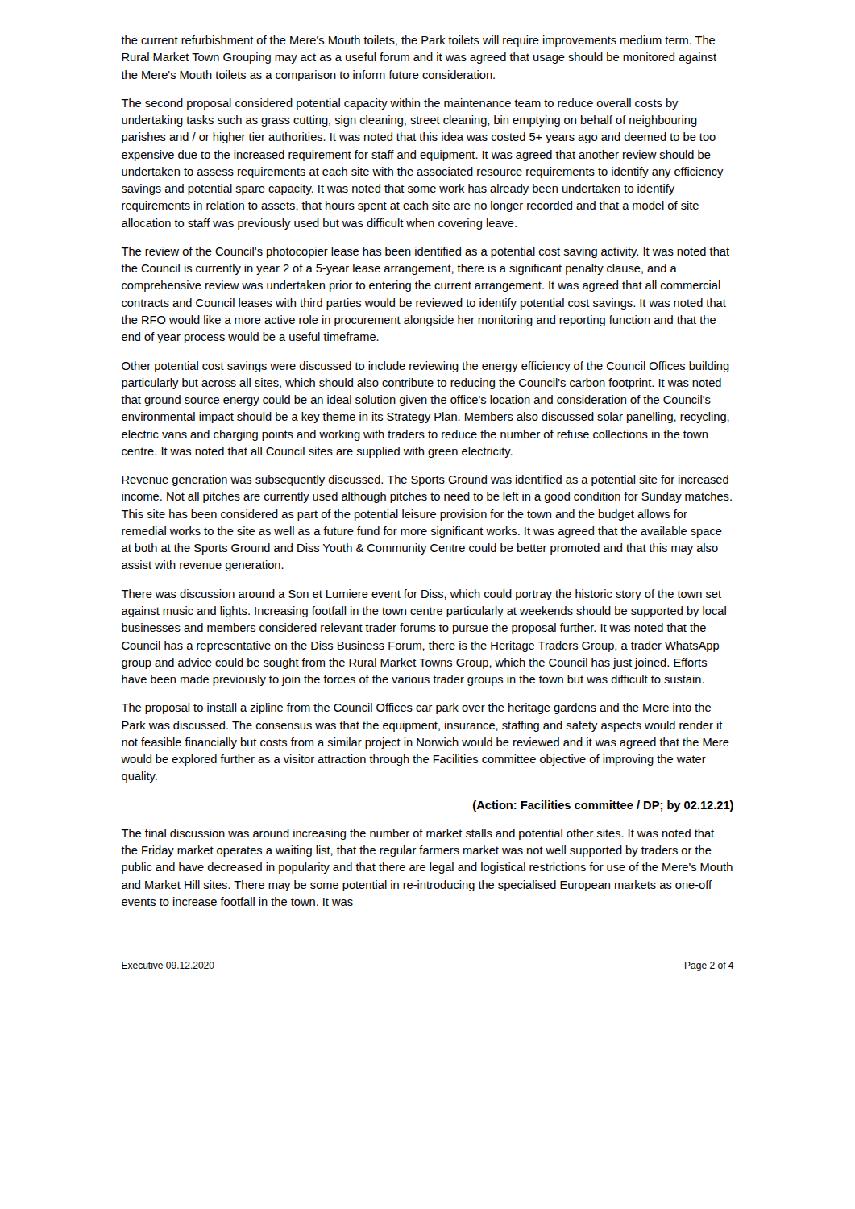the current refurbishment of the Mere's Mouth toilets, the Park toilets will require improvements medium term. The Rural Market Town Grouping may act as a useful forum and it was agreed that usage should be monitored against the Mere's Mouth toilets as a comparison to inform future consideration.
The second proposal considered potential capacity within the maintenance team to reduce overall costs by undertaking tasks such as grass cutting, sign cleaning, street cleaning, bin emptying on behalf of neighbouring parishes and / or higher tier authorities. It was noted that this idea was costed 5+ years ago and deemed to be too expensive due to the increased requirement for staff and equipment. It was agreed that another review should be undertaken to assess requirements at each site with the associated resource requirements to identify any efficiency savings and potential spare capacity. It was noted that some work has already been undertaken to identify requirements in relation to assets, that hours spent at each site are no longer recorded and that a model of site allocation to staff was previously used but was difficult when covering leave.
The review of the Council's photocopier lease has been identified as a potential cost saving activity. It was noted that the Council is currently in year 2 of a 5-year lease arrangement, there is a significant penalty clause, and a comprehensive review was undertaken prior to entering the current arrangement. It was agreed that all commercial contracts and Council leases with third parties would be reviewed to identify potential cost savings. It was noted that the RFO would like a more active role in procurement alongside her monitoring and reporting function and that the end of year process would be a useful timeframe.
Other potential cost savings were discussed to include reviewing the energy efficiency of the Council Offices building particularly but across all sites, which should also contribute to reducing the Council's carbon footprint. It was noted that ground source energy could be an ideal solution given the office's location and consideration of the Council's environmental impact should be a key theme in its Strategy Plan. Members also discussed solar panelling, recycling, electric vans and charging points and working with traders to reduce the number of refuse collections in the town centre. It was noted that all Council sites are supplied with green electricity.
Revenue generation was subsequently discussed. The Sports Ground was identified as a potential site for increased income. Not all pitches are currently used although pitches to need to be left in a good condition for Sunday matches. This site has been considered as part of the potential leisure provision for the town and the budget allows for remedial works to the site as well as a future fund for more significant works. It was agreed that the available space at both at the Sports Ground and Diss Youth & Community Centre could be better promoted and that this may also assist with revenue generation.
There was discussion around a Son et Lumiere event for Diss, which could portray the historic story of the town set against music and lights. Increasing footfall in the town centre particularly at weekends should be supported by local businesses and members considered relevant trader forums to pursue the proposal further. It was noted that the Council has a representative on the Diss Business Forum, there is the Heritage Traders Group, a trader WhatsApp group and advice could be sought from the Rural Market Towns Group, which the Council has just joined. Efforts have been made previously to join the forces of the various trader groups in the town but was difficult to sustain.
The proposal to install a zipline from the Council Offices car park over the heritage gardens and the Mere into the Park was discussed. The consensus was that the equipment, insurance, staffing and safety aspects would render it not feasible financially but costs from a similar project in Norwich would be reviewed and it was agreed that the Mere would be explored further as a visitor attraction through the Facilities committee objective of improving the water quality.
(Action: Facilities committee / DP; by 02.12.21)
The final discussion was around increasing the number of market stalls and potential other sites. It was noted that the Friday market operates a waiting list, that the regular farmers market was not well supported by traders or the public and have decreased in popularity and that there are legal and logistical restrictions for use of the Mere's Mouth and Market Hill sites. There may be some potential in re-introducing the specialised European markets as one-off events to increase footfall in the town. It was
Executive 09.12.2020 Page 2 of 4